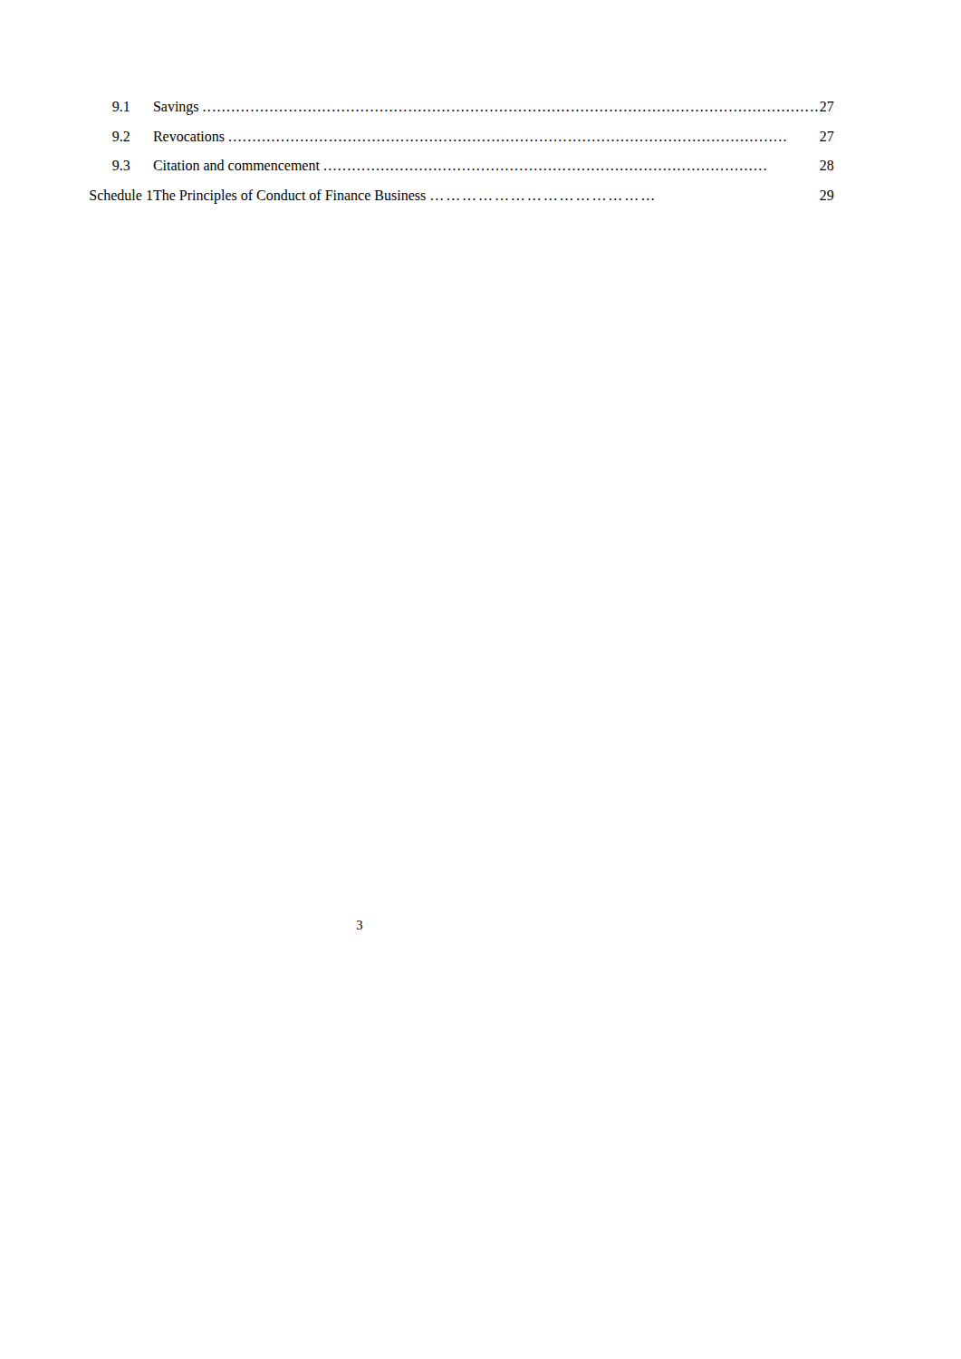| 9.1 | Savings ................................................................................................................................. | 27 |
| 9.2 | Revocations ..................................................................................................................... | 27 |
| 9.3 | Citation and commencement ............................................................................................. | 28 |
| Schedule 1 | The Principles of Conduct of Finance Business …………………………………… | 29 |
3